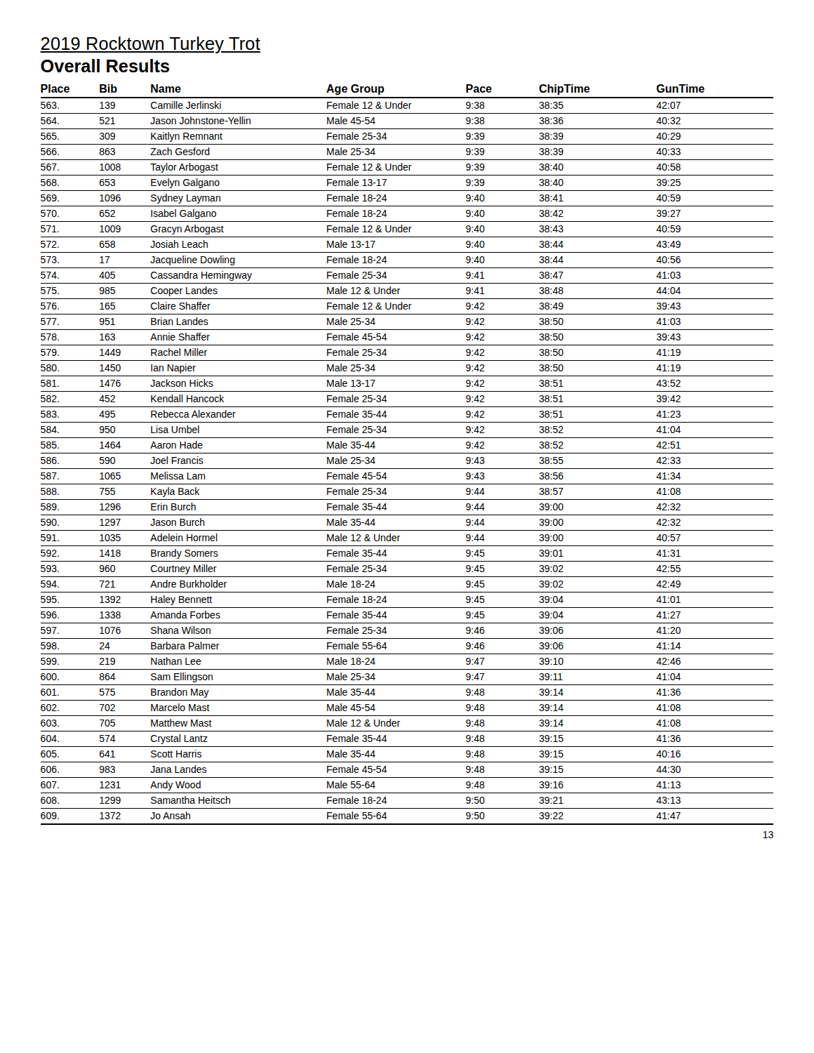2019 Rocktown Turkey Trot
Overall Results
| Place | Bib | Name | Age Group | Pace | ChipTime | GunTime |
| --- | --- | --- | --- | --- | --- | --- |
| 563. | 139 | Camille Jerlinski | Female 12 & Under | 9:38 | 38:35 | 42:07 |
| 564. | 521 | Jason Johnstone-Yellin | Male 45-54 | 9:38 | 38:36 | 40:32 |
| 565. | 309 | Kaitlyn Remnant | Female 25-34 | 9:39 | 38:39 | 40:29 |
| 566. | 863 | Zach Gesford | Male 25-34 | 9:39 | 38:39 | 40:33 |
| 567. | 1008 | Taylor Arbogast | Female 12 & Under | 9:39 | 38:40 | 40:58 |
| 568. | 653 | Evelyn Galgano | Female 13-17 | 9:39 | 38:40 | 39:25 |
| 569. | 1096 | Sydney Layman | Female 18-24 | 9:40 | 38:41 | 40:59 |
| 570. | 652 | Isabel Galgano | Female 18-24 | 9:40 | 38:42 | 39:27 |
| 571. | 1009 | Gracyn Arbogast | Female 12 & Under | 9:40 | 38:43 | 40:59 |
| 572. | 658 | Josiah Leach | Male 13-17 | 9:40 | 38:44 | 43:49 |
| 573. | 17 | Jacqueline Dowling | Female 18-24 | 9:40 | 38:44 | 40:56 |
| 574. | 405 | Cassandra Hemingway | Female 25-34 | 9:41 | 38:47 | 41:03 |
| 575. | 985 | Cooper Landes | Male 12 & Under | 9:41 | 38:48 | 44:04 |
| 576. | 165 | Claire Shaffer | Female 12 & Under | 9:42 | 38:49 | 39:43 |
| 577. | 951 | Brian Landes | Male 25-34 | 9:42 | 38:50 | 41:03 |
| 578. | 163 | Annie Shaffer | Female 45-54 | 9:42 | 38:50 | 39:43 |
| 579. | 1449 | Rachel Miller | Female 25-34 | 9:42 | 38:50 | 41:19 |
| 580. | 1450 | Ian Napier | Male 25-34 | 9:42 | 38:50 | 41:19 |
| 581. | 1476 | Jackson Hicks | Male 13-17 | 9:42 | 38:51 | 43:52 |
| 582. | 452 | Kendall Hancock | Female 25-34 | 9:42 | 38:51 | 39:42 |
| 583. | 495 | Rebecca Alexander | Female 35-44 | 9:42 | 38:51 | 41:23 |
| 584. | 950 | Lisa Umbel | Female 25-34 | 9:42 | 38:52 | 41:04 |
| 585. | 1464 | Aaron Hade | Male 35-44 | 9:42 | 38:52 | 42:51 |
| 586. | 590 | Joel Francis | Male 25-34 | 9:43 | 38:55 | 42:33 |
| 587. | 1065 | Melissa Lam | Female 45-54 | 9:43 | 38:56 | 41:34 |
| 588. | 755 | Kayla Back | Female 25-34 | 9:44 | 38:57 | 41:08 |
| 589. | 1296 | Erin Burch | Female 35-44 | 9:44 | 39:00 | 42:32 |
| 590. | 1297 | Jason Burch | Male 35-44 | 9:44 | 39:00 | 42:32 |
| 591. | 1035 | Adelein Hormel | Male 12 & Under | 9:44 | 39:00 | 40:57 |
| 592. | 1418 | Brandy Somers | Female 35-44 | 9:45 | 39:01 | 41:31 |
| 593. | 960 | Courtney Miller | Female 25-34 | 9:45 | 39:02 | 42:55 |
| 594. | 721 | Andre Burkholder | Male 18-24 | 9:45 | 39:02 | 42:49 |
| 595. | 1392 | Haley Bennett | Female 18-24 | 9:45 | 39:04 | 41:01 |
| 596. | 1338 | Amanda Forbes | Female 35-44 | 9:45 | 39:04 | 41:27 |
| 597. | 1076 | Shana Wilson | Female 25-34 | 9:46 | 39:06 | 41:20 |
| 598. | 24 | Barbara Palmer | Female 55-64 | 9:46 | 39:06 | 41:14 |
| 599. | 219 | Nathan Lee | Male 18-24 | 9:47 | 39:10 | 42:46 |
| 600. | 864 | Sam Ellingson | Male 25-34 | 9:47 | 39:11 | 41:04 |
| 601. | 575 | Brandon May | Male 35-44 | 9:48 | 39:14 | 41:36 |
| 602. | 702 | Marcelo Mast | Male 45-54 | 9:48 | 39:14 | 41:08 |
| 603. | 705 | Matthew Mast | Male 12 & Under | 9:48 | 39:14 | 41:08 |
| 604. | 574 | Crystal Lantz | Female 35-44 | 9:48 | 39:15 | 41:36 |
| 605. | 641 | Scott Harris | Male 35-44 | 9:48 | 39:15 | 40:16 |
| 606. | 983 | Jana Landes | Female 45-54 | 9:48 | 39:15 | 44:30 |
| 607. | 1231 | Andy Wood | Male 55-64 | 9:48 | 39:16 | 41:13 |
| 608. | 1299 | Samantha Heitsch | Female 18-24 | 9:50 | 39:21 | 43:13 |
| 609. | 1372 | Jo Ansah | Female 55-64 | 9:50 | 39:22 | 41:47 |
13